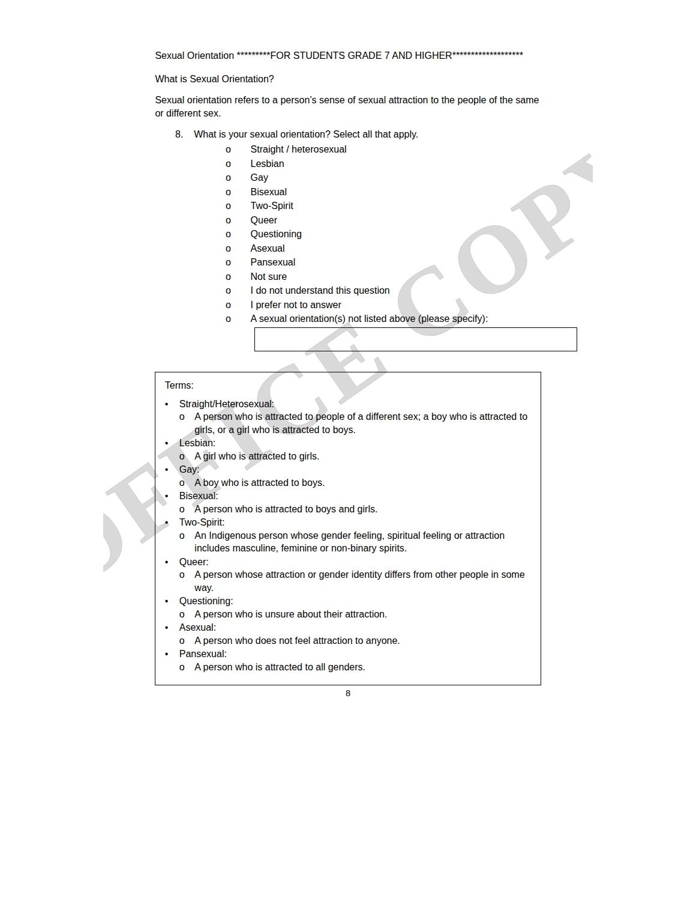OFFICE COPY
Sexual Orientation *********FOR STUDENTS GRADE 7 AND HIGHER*******************
What is Sexual Orientation?
Sexual orientation refers to a person’s sense of sexual attraction to the people of the same or different sex.
8.
What is your sexual orientation? Select all that apply.
oStraight / heterosexual
oLesbian
oGay
oBisexual
oTwo-Spirit
oQueer
oQuestioning
oAsexual
oPansexual
oNot sure
oI do not understand this question
oI prefer not to answer
oA sexual orientation(s) not listed above (please specify):
Terms:
•Straight/Heterosexual:
oA person who is attracted to people of a different sex; a boy who is attracted to girls, or a girl who is attracted to boys.
•Lesbian:
oA girl who is attracted to girls.
•Gay:
oA boy who is attracted to boys.
•Bisexual:
oA person who is attracted to boys and girls.
•Two-Spirit:
oAn Indigenous person whose gender feeling, spiritual feeling or attraction includes masculine, feminine or non-binary spirits.
•Queer:
oA person whose attraction or gender identity differs from other people in some way.
•Questioning:
oA person who is unsure about their attraction.
•Asexual:
oA person who does not feel attraction to anyone.
•Pansexual:
oA person who is attracted to all genders.
8